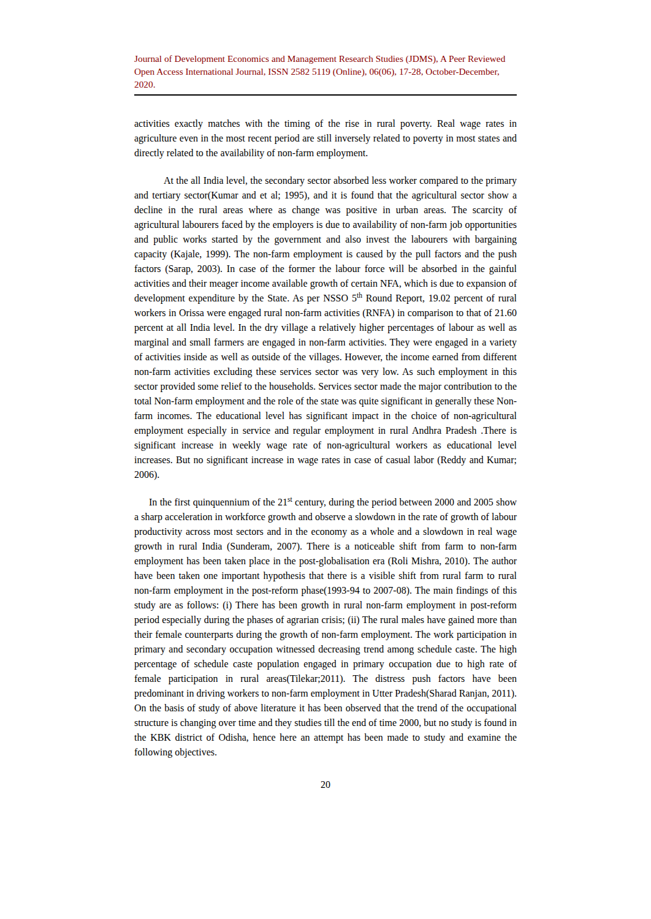Journal of Development Economics and Management Research Studies (JDMS), A Peer Reviewed Open Access International Journal, ISSN 2582 5119 (Online), 06(06), 17-28, October-December, 2020.
activities exactly matches with the timing of the rise in rural poverty. Real wage rates in agriculture even in the most recent period are still inversely related to poverty in most states and directly related to the availability of non-farm employment.
At the all India level, the secondary sector absorbed less worker compared to the primary and tertiary sector(Kumar and et al; 1995), and it is found that the agricultural sector show a decline in the rural areas where as change was positive in urban areas. The scarcity of agricultural labourers faced by the employers is due to availability of non-farm job opportunities and public works started by the government and also invest the labourers with bargaining capacity (Kajale, 1999). The non-farm employment is caused by the pull factors and the push factors (Sarap, 2003). In case of the former the labour force will be absorbed in the gainful activities and their meager income available growth of certain NFA, which is due to expansion of development expenditure by the State. As per NSSO 5th Round Report, 19.02 percent of rural workers in Orissa were engaged rural non-farm activities (RNFA) in comparison to that of 21.60 percent at all India level. In the dry village a relatively higher percentages of labour as well as marginal and small farmers are engaged in non-farm activities. They were engaged in a variety of activities inside as well as outside of the villages. However, the income earned from different non-farm activities excluding these services sector was very low. As such employment in this sector provided some relief to the households. Services sector made the major contribution to the total Non-farm employment and the role of the state was quite significant in generally these Non-farm incomes. The educational level has significant impact in the choice of non-agricultural employment especially in service and regular employment in rural Andhra Pradesh .There is significant increase in weekly wage rate of non-agricultural workers as educational level increases. But no significant increase in wage rates in case of casual labor (Reddy and Kumar; 2006).
In the first quinquennium of the 21st century, during the period between 2000 and 2005 show a sharp acceleration in workforce growth and observe a slowdown in the rate of growth of labour productivity across most sectors and in the economy as a whole and a slowdown in real wage growth in rural India (Sunderam, 2007). There is a noticeable shift from farm to non-farm employment has been taken place in the post-globalisation era (Roli Mishra, 2010). The author have been taken one important hypothesis that there is a visible shift from rural farm to rural non-farm employment in the post-reform phase(1993-94 to 2007-08). The main findings of this study are as follows: (i) There has been growth in rural non-farm employment in post-reform period especially during the phases of agrarian crisis; (ii) The rural males have gained more than their female counterparts during the growth of non-farm employment. The work participation in primary and secondary occupation witnessed decreasing trend among schedule caste. The high percentage of schedule caste population engaged in primary occupation due to high rate of female participation in rural areas(Tilekar;2011). The distress push factors have been predominant in driving workers to non-farm employment in Utter Pradesh(Sharad Ranjan, 2011). On the basis of study of above literature it has been observed that the trend of the occupational structure is changing over time and they studies till the end of time 2000, but no study is found in the KBK district of Odisha, hence here an attempt has been made to study and examine the following objectives.
20